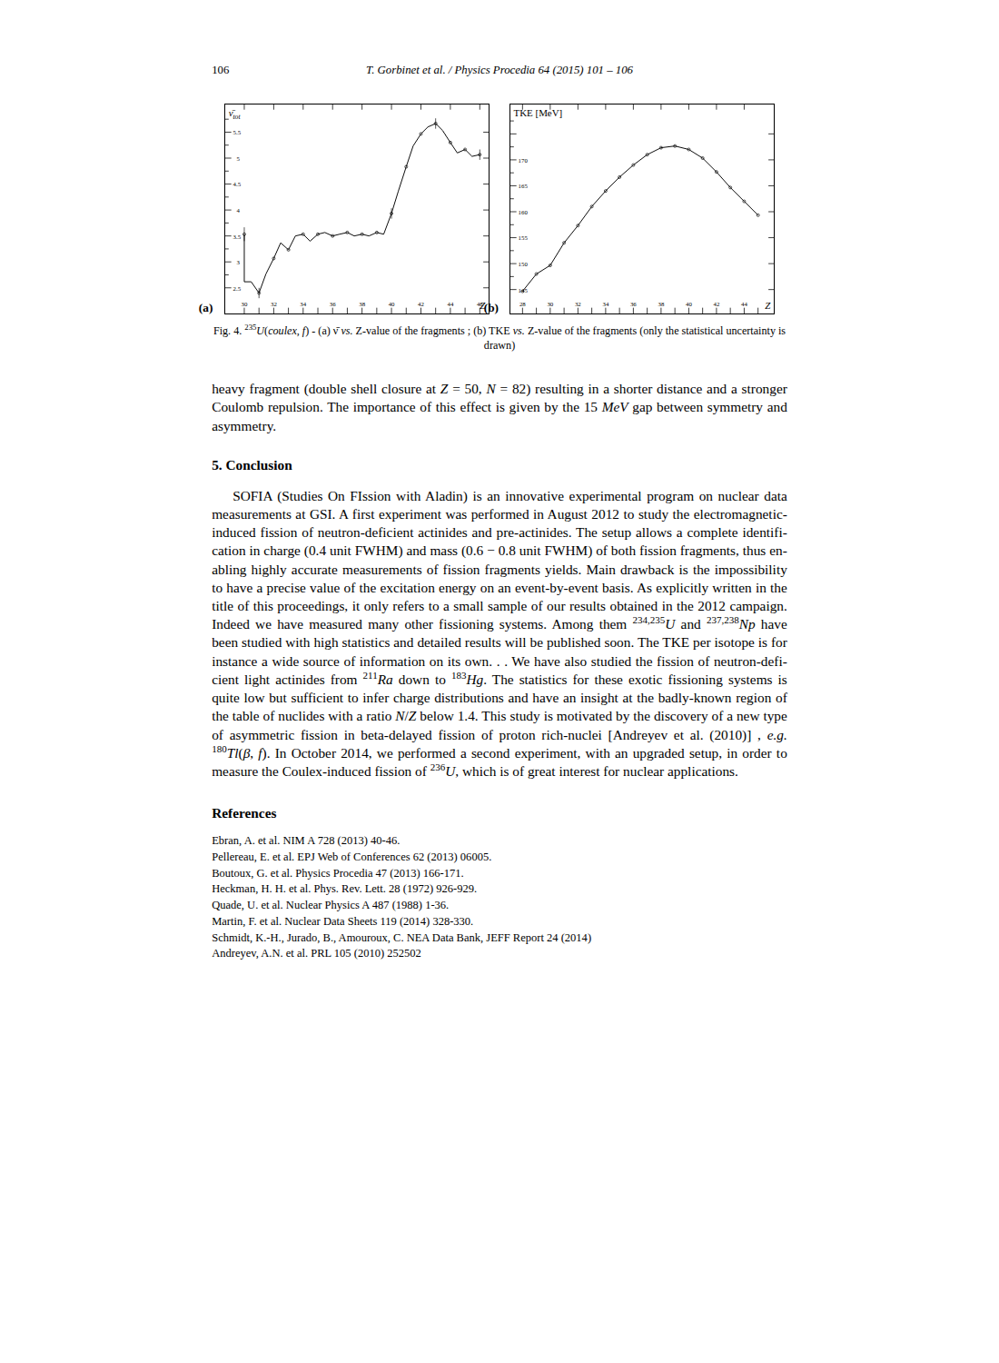106
T. Gorbinet et al. / Physics Procedia 64 (2015) 101 – 106
ν̄tot Z (a) 2.5 3 3.5 4 4.5 5 5.5 30 32 34 36 38 40 42 44 46
TKE [MeV] Z (b) 145 150 155 160 165 170 28 30 32 34 36 38 40 42 44
Fig. 4. 235U(coulex, f) - (a) ν̄ vs. Z-value of the fragments ; (b) TKE vs. Z-value of the fragments (only the statistical uncertainty is drawn)
heavy fragment (double shell closure at Z = 50, N = 82) resulting in a shorter distance and a stronger Coulomb repulsion. The importance of this effect is given by the 15 MeV gap between symmetry and asymmetry.
5. Conclusion
SOFIA (Studies On FIssion with Aladin) is an innovative experimental program on nuclear data measurements at GSI. A first experiment was performed in August 2012 to study the electromagnetic-induced fission of neutron-deficient actinides and pre-actinides. The setup allows a complete identification in charge (0.4 unit FWHM) and mass (0.6 − 0.8 unit FWHM) of both fission fragments, thus enabling highly accurate measurements of fission fragments yields. Main drawback is the impossibility to have a precise value of the excitation energy on an event-by-event basis. As explicitly written in the title of this proceedings, it only refers to a small sample of our results obtained in the 2012 campaign. Indeed we have measured many other fissioning systems. Among them 234,235U and 237,238Np have been studied with high statistics and detailed results will be published soon. The TKE per isotope is for instance a wide source of information on its own. . . We have also studied the fission of neutron-deficient light actinides from 211Ra down to 183Hg. The statistics for these exotic fissioning systems is quite low but sufficient to infer charge distributions and have an insight at the badly-known region of the table of nuclides with a ratio N/Z below 1.4. This study is motivated by the discovery of a new type of asymmetric fission in beta-delayed fission of proton rich-nuclei [Andreyev et al. (2010)] , e.g. 180Tl(β, f). In October 2014, we performed a second experiment, with an upgraded setup, in order to measure the Coulex-induced fission of 236U, which is of great interest for nuclear applications.
References
Ebran, A. et al. NIM A 728 (2013) 40-46.
Pellereau, E. et al. EPJ Web of Conferences 62 (2013) 06005.
Boutoux, G. et al. Physics Procedia 47 (2013) 166-171.
Heckman, H. H. et al. Phys. Rev. Lett. 28 (1972) 926-929.
Quade, U. et al. Nuclear Physics A 487 (1988) 1-36.
Martin, F. et al. Nuclear Data Sheets 119 (2014) 328-330.
Schmidt, K.-H., Jurado, B., Amouroux, C. NEA Data Bank, JEFF Report 24 (2014)
Andreyev, A.N. et al. PRL 105 (2010) 252502